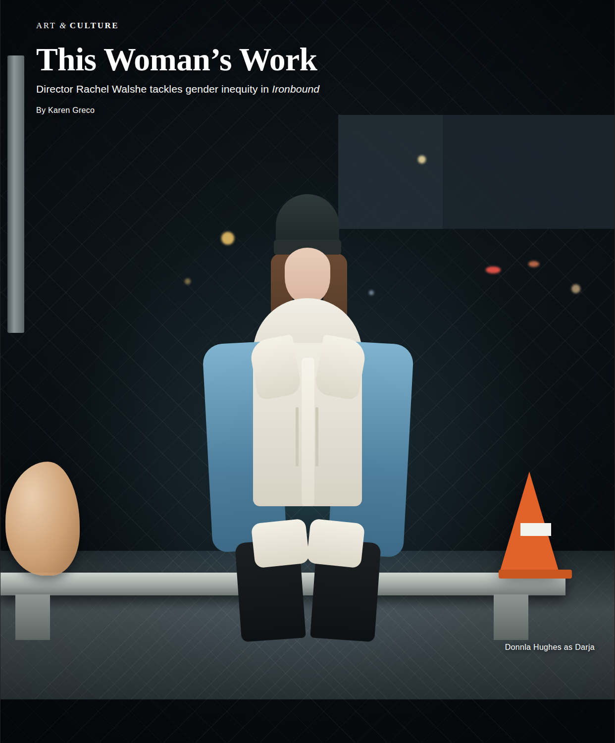Art & Culture
This Woman’s Work
Director Rachel Walshe tackles gender inequity in Ironbound
By Karen Greco
Donnla Hughes as Darja